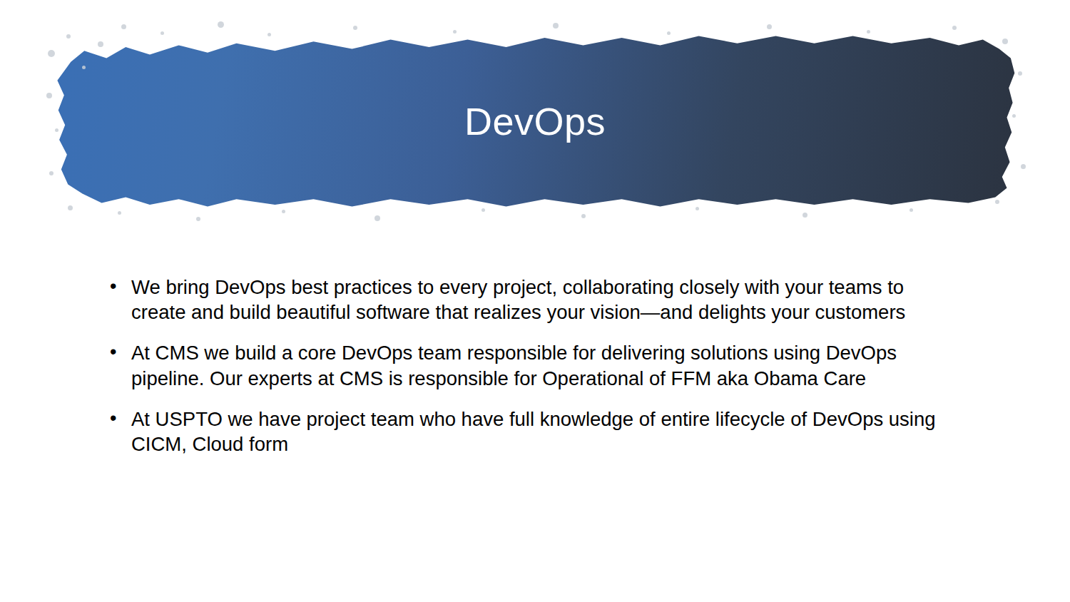DevOps
We bring DevOps best practices to every project, collaborating closely with your teams to create and build beautiful software that realizes your vision—and delights your customers
At CMS we build a core DevOps team responsible for delivering solutions using DevOps pipeline. Our experts at CMS is responsible for Operational of FFM aka Obama Care
At USPTO we have project team who have full knowledge of entire lifecycle of DevOps using CICM, Cloud form